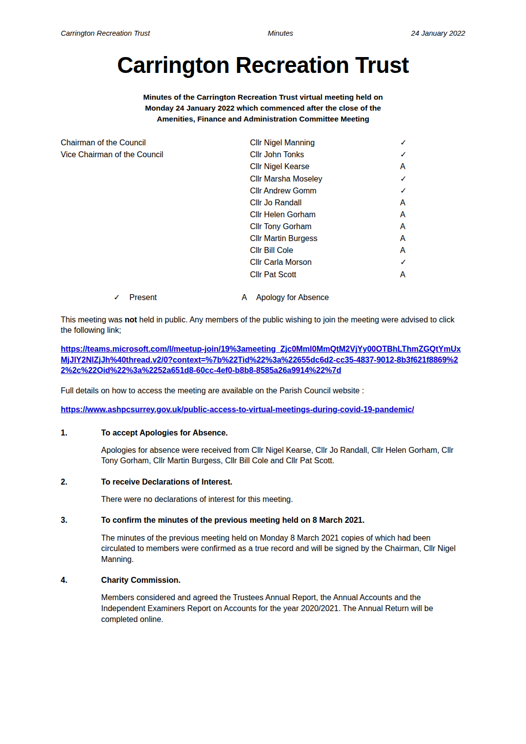Carrington Recreation Trust Minutes 24 January 2022
Carrington Recreation Trust
Minutes of the Carrington Recreation Trust virtual meeting held on
Monday 24 January 2022 which commenced after the close of the
Amenities, Finance and Administration Committee Meeting
| Chairman of the Council | Cllr Nigel Manning | ✓ |
| Vice Chairman of the Council | Cllr John Tonks | ✓ |
| | Cllr Nigel Kearse | A |
| | Cllr Marsha Moseley | ✓ |
| | Cllr Andrew Gomm | ✓ |
| | Cllr Jo Randall | A |
| | Cllr Helen Gorham | A |
| | Cllr Tony Gorham | A |
| | Cllr Martin Burgess | A |
| | Cllr Bill Cole | A |
| | Cllr Carla Morson | ✓ |
| | Cllr Pat Scott | A |
| ✓ | Present | A | Apology for Absence |
This meeting was not held in public. Any members of the public wishing to join the meeting were advised to click the following link;
https://teams.microsoft.com/l/meetup-join/19%3ameeting_Zjc0MmI0MmQtM2VjYy00OTBhLThmZGQtYmUxMjJlY2NlZjJh%40thread.v2/0?context=%7b%22Tid%22%3a%22655dc6d2-cc35-4837-9012-8b3f621f8869%22%2c%22Oid%22%3a%2252a651d8-60cc-4ef0-b8b8-8585a26a9914%22%7d
Full details on how to access the meeting are available on the Parish Council website :
https://www.ashpcsurrey.gov.uk/public-access-to-virtual-meetings-during-covid-19-pandemic/
To accept Apologies for Absence.
Apologies for absence were received from Cllr Nigel Kearse, Cllr Jo Randall, Cllr Helen Gorham, Cllr Tony Gorham, Cllr Martin Burgess, Cllr Bill Cole and Cllr Pat Scott.
To receive Declarations of Interest.
There were no declarations of interest for this meeting.
To confirm the minutes of the previous meeting held on 8 March 2021.
The minutes of the previous meeting held on Monday 8 March 2021 copies of which had been circulated to members were confirmed as a true record and will be signed by the Chairman, Cllr Nigel Manning.
Charity Commission.
Members considered and agreed the Trustees Annual Report, the Annual Accounts and the Independent Examiners Report on Accounts for the year 2020/2021. The Annual Return will be completed online.